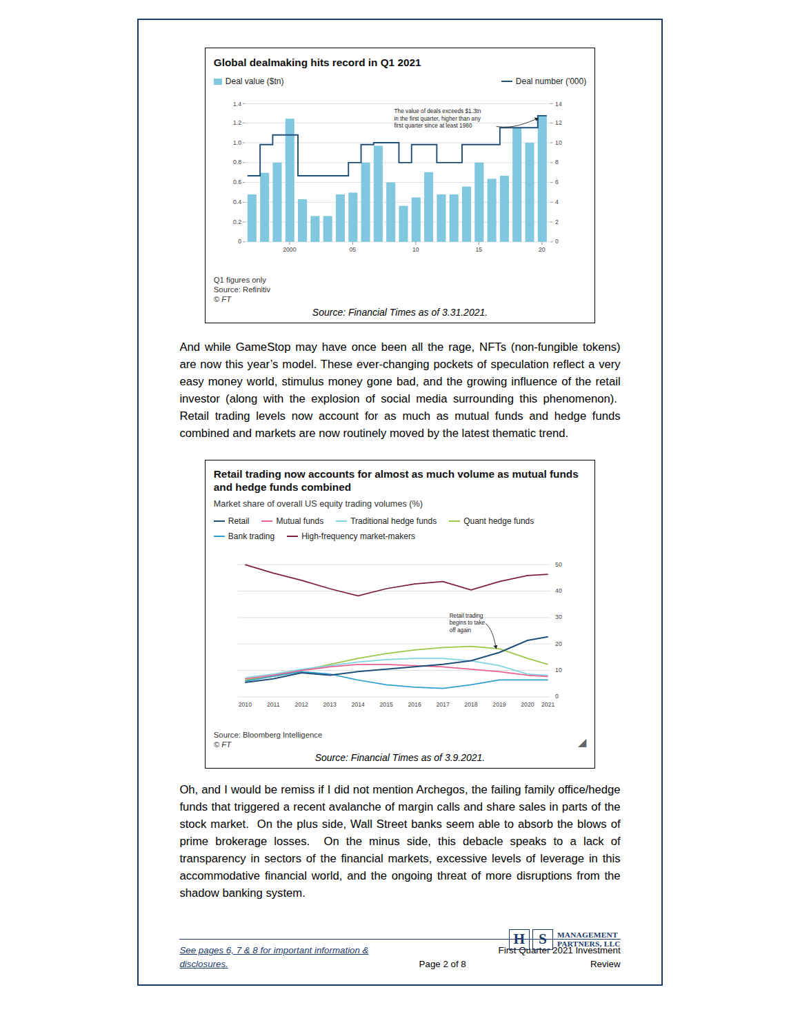Global dealmaking hits record in Q1 2021
Deal value ($tn) Deal number ('000)
0 0.2 0.4 0.6 0.8 1.0 1.2 1.4 0 2 4 6 8 10 12 14 The value of deals exceeds $1.3tn in the first quarter, higher than any first quarter since at least 1980 2000 05 10 15 20
Q1 figures only
Source: Refinitiv
© FT
Source: Financial Times as of 3.31.2021.
And while GameStop may have once been all the rage, NFTs (non-fungible tokens) are now this year’s model. These ever-changing pockets of speculation reflect a very easy money world, stimulus money gone bad, and the growing influence of the retail investor (along with the explosion of social media surrounding this phenomenon). Retail trading levels now account for as much as mutual funds and hedge funds combined and markets are now routinely moved by the latest thematic trend.
Retail trading now accounts for almost as much volume as mutual funds
and hedge funds combined
Market share of overall US equity trading volumes (%)
Retail Mutual funds Traditional hedge funds Quant hedge funds
Bank trading High-frequency market-makers
0 10 20 30 40 50 Retail trading begins to take off again 2010 2011 2012 2013 2014 2015 2016 2017 2018 2019 2020 2021
Source: Bloomberg Intelligence
© FT ◢
Source: Financial Times as of 3.9.2021.
Oh, and I would be remiss if I did not mention Archegos, the failing family office/hedge funds that triggered a recent avalanche of margin calls and share sales in parts of the stock market. On the plus side, Wall Street banks seem able to absorb the blows of prime brokerage losses. On the minus side, this debacle speaks to a lack of transparency in sectors of the financial markets, excessive levels of leverage in this accommodative financial world, and the ongoing threat of more disruptions from the shadow banking system.
HS
MANAGEMENT
PARTNERS, LLC
See pages 6, 7 & 8 for important information & disclosures.
Page 2 of 8
First Quarter 2021 Investment Review